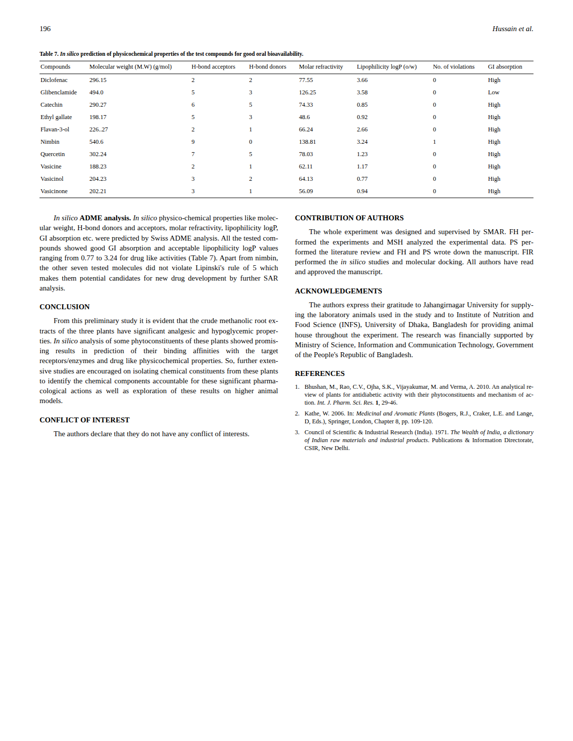196 Hussain et al.
Table 7. In silico prediction of physicochemical properties of the test compounds for good oral bioavailability.
| Compounds | Molecular weight (M.W) (g/mol) | H-bond acceptors | H-bond donors | Molar refractivity | Lipophilicity logP (o/w) | No. of violations | GI absorption |
| --- | --- | --- | --- | --- | --- | --- | --- |
| Diclofenac | 296.15 | 2 | 2 | 77.55 | 3.66 | 0 | High |
| Glibenclamide | 494.0 | 5 | 3 | 126.25 | 3.58 | 0 | Low |
| Catechin | 290.27 | 6 | 5 | 74.33 | 0.85 | 0 | High |
| Ethyl gallate | 198.17 | 5 | 3 | 48.6 | 0.92 | 0 | High |
| Flavan-3-ol | 226..27 | 2 | 1 | 66.24 | 2.66 | 0 | High |
| Nimbin | 540.6 | 9 | 0 | 138.81 | 3.24 | 1 | High |
| Quercetin | 302.24 | 7 | 5 | 78.03 | 1.23 | 0 | High |
| Vasicine | 188.23 | 2 | 1 | 62.11 | 1.17 | 0 | High |
| Vasicinol | 204.23 | 3 | 2 | 64.13 | 0.77 | 0 | High |
| Vasicinone | 202.21 | 3 | 1 | 56.09 | 0.94 | 0 | High |
In silico ADME analysis. In silico physico-chemical properties like molecular weight, H-bond donors and acceptors, molar refractivity, lipophilicity logP, GI absorption etc. were predicted by Swiss ADME analysis. All the tested compounds showed good GI absorption and acceptable lipophilicity logP values ranging from 0.77 to 3.24 for drug like activities (Table 7). Apart from nimbin, the other seven tested molecules did not violate Lipinski's rule of 5 which makes them potential candidates for new drug development by further SAR analysis.
Conclusion
From this preliminary study it is evident that the crude methanolic root extracts of the three plants have significant analgesic and hypoglycemic properties. In silico analysis of some phytoconstituents of these plants showed promising results in prediction of their binding affinities with the target receptors/enzymes and drug like physicochemical properties. So, further extensive studies are encouraged on isolating chemical constituents from these plants to identify the chemical components accountable for these significant pharmacological actions as well as exploration of these results on higher animal models.
Conflict of interest
The authors declare that they do not have any conflict of interests.
Contribution of authors
The whole experiment was designed and supervised by SMAR. FH performed the experiments and MSH analyzed the experimental data. PS performed the literature review and FH and PS wrote down the manuscript. FIR performed the in silico studies and molecular docking. All authors have read and approved the manuscript.
Acknowledgements
The authors express their gratitude to Jahangirnagar University for supplying the laboratory animals used in the study and to Institute of Nutrition and Food Science (INFS), University of Dhaka, Bangladesh for providing animal house throughout the experiment. The research was financially supported by Ministry of Science, Information and Communication Technology, Government of the People's Republic of Bangladesh.
References
1. Bhushan, M., Rao, C.V., Ojha, S.K., Vijayakumar, M. and Verma, A. 2010. An analytical review of plants for antidiabetic activity with their phytoconstituents and mechanism of action. Int. J. Pharm. Sci. Res. 1, 29-46.
2. Kathe, W. 2006. In: Medicinal and Aromatic Plants (Bogers, R.J., Craker, L.E. and Lange, D, Eds.), Springer, London, Chapter 8, pp. 109-120.
3. Council of Scientific & Industrial Research (India). 1971. The Wealth of India, a dictionary of Indian raw materials and industrial products. Publications & Information Directorate, CSIR, New Delhi.